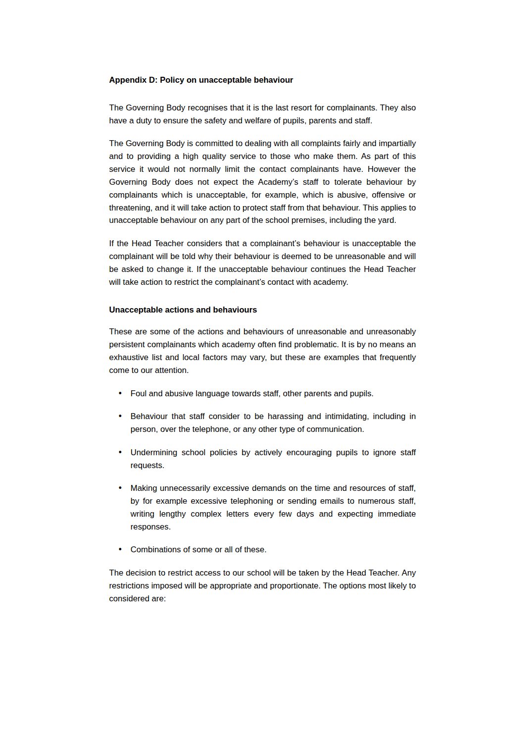Appendix D: Policy on unacceptable behaviour
The Governing Body recognises that it is the last resort for complainants. They also have a duty to ensure the safety and welfare of pupils, parents and staff.
The Governing Body is committed to dealing with all complaints fairly and impartially and to providing a high quality service to those who make them. As part of this service it would not normally limit the contact complainants have. However the Governing Body does not expect the Academy’s staff to tolerate behaviour by complainants which is unacceptable, for example, which is abusive, offensive or threatening, and it will take action to protect staff from that behaviour. This applies to unacceptable behaviour on any part of the school premises, including the yard.
If the Head Teacher considers that a complainant’s behaviour is unacceptable the complainant will be told why their behaviour is deemed to be unreasonable and will be asked to change it. If the unacceptable behaviour continues the Head Teacher will take action to restrict the complainant’s contact with academy.
Unacceptable actions and behaviours
These are some of the actions and behaviours of unreasonable and unreasonably persistent complainants which academy often find problematic. It is by no means an exhaustive list and local factors may vary, but these are examples that frequently come to our attention.
Foul and abusive language towards staff, other parents and pupils.
Behaviour that staff consider to be harassing and intimidating, including in person, over the telephone, or any other type of communication.
Undermining school policies by actively encouraging pupils to ignore staff requests.
Making unnecessarily excessive demands on the time and resources of staff, by for example excessive telephoning or sending emails to numerous staff, writing lengthy complex letters every few days and expecting immediate responses.
Combinations of some or all of these.
The decision to restrict access to our school will be taken by the Head Teacher. Any restrictions imposed will be appropriate and proportionate. The options most likely to considered are: